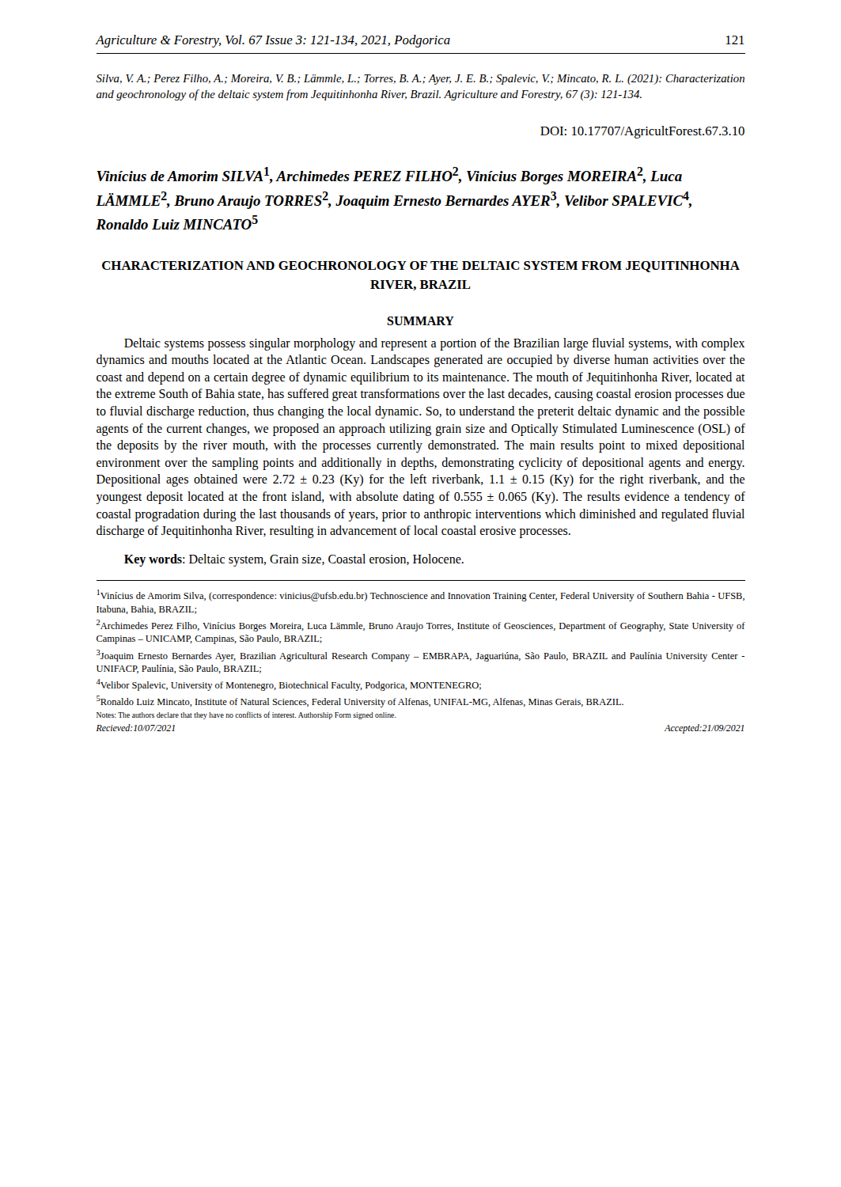Agriculture & Forestry, Vol. 67 Issue 3: 121-134, 2021, Podgorica 121
Silva, V. A.; Perez Filho, A.; Moreira, V. B.; Lämmle, L.; Torres, B. A.; Ayer, J. E. B.; Spalevic, V.; Mincato, R. L. (2021): Characterization and geochronology of the deltaic system from Jequitinhonha River, Brazil. Agriculture and Forestry, 67 (3): 121-134.
DOI: 10.17707/AgricultForest.67.3.10
Vinícius de Amorim SILVA1, Archimedes PEREZ FILHO2, Vinícius Borges MOREIRA2, Luca LÄMMLE2, Bruno Araujo TORRES2, Joaquim Ernesto Bernardes AYER3, Velibor SPALEVIC4, Ronaldo Luiz MINCATO5
Characterization and geochronology of the deltaic system from Jequitinhonha River, Brazil
Summary
Deltaic systems possess singular morphology and represent a portion of the Brazilian large fluvial systems, with complex dynamics and mouths located at the Atlantic Ocean. Landscapes generated are occupied by diverse human activities over the coast and depend on a certain degree of dynamic equilibrium to its maintenance. The mouth of Jequitinhonha River, located at the extreme South of Bahia state, has suffered great transformations over the last decades, causing coastal erosion processes due to fluvial discharge reduction, thus changing the local dynamic. So, to understand the preterit deltaic dynamic and the possible agents of the current changes, we proposed an approach utilizing grain size and Optically Stimulated Luminescence (OSL) of the deposits by the river mouth, with the processes currently demonstrated. The main results point to mixed depositional environment over the sampling points and additionally in depths, demonstrating cyclicity of depositional agents and energy. Depositional ages obtained were 2.72 ± 0.23 (Ky) for the left riverbank, 1.1 ± 0.15 (Ky) for the right riverbank, and the youngest deposit located at the front island, with absolute dating of 0.555 ± 0.065 (Ky). The results evidence a tendency of coastal progradation during the last thousands of years, prior to anthropic interventions which diminished and regulated fluvial discharge of Jequitinhonha River, resulting in advancement of local coastal erosive processes.
Key words: Deltaic system, Grain size, Coastal erosion, Holocene.
1Vinícius de Amorim Silva, (correspondence: vinicius@ufsb.edu.br) Technoscience and Innovation Training Center, Federal University of Southern Bahia - UFSB, Itabuna, Bahia, BRAZIL;
2Archimedes Perez Filho, Vinícius Borges Moreira, Luca Lämmle, Bruno Araujo Torres, Institute of Geosciences, Department of Geography, State University of Campinas – UNICAMP, Campinas, São Paulo, BRAZIL;
3Joaquim Ernesto Bernardes Ayer, Brazilian Agricultural Research Company – EMBRAPA, Jaguariúna, São Paulo, BRAZIL and Paulínia University Center - UNIFACP, Paulínia, São Paulo, BRAZIL;
4Velibor Spalevic, University of Montenegro, Biotechnical Faculty, Podgorica, MONTENEGRO;
5Ronaldo Luiz Mincato, Institute of Natural Sciences, Federal University of Alfenas, UNIFAL-MG, Alfenas, Minas Gerais, BRAZIL.
Notes: The authors declare that they have no conflicts of interest. Authorship Form signed online.
Recieved:10/07/2021 Accepted:21/09/2021